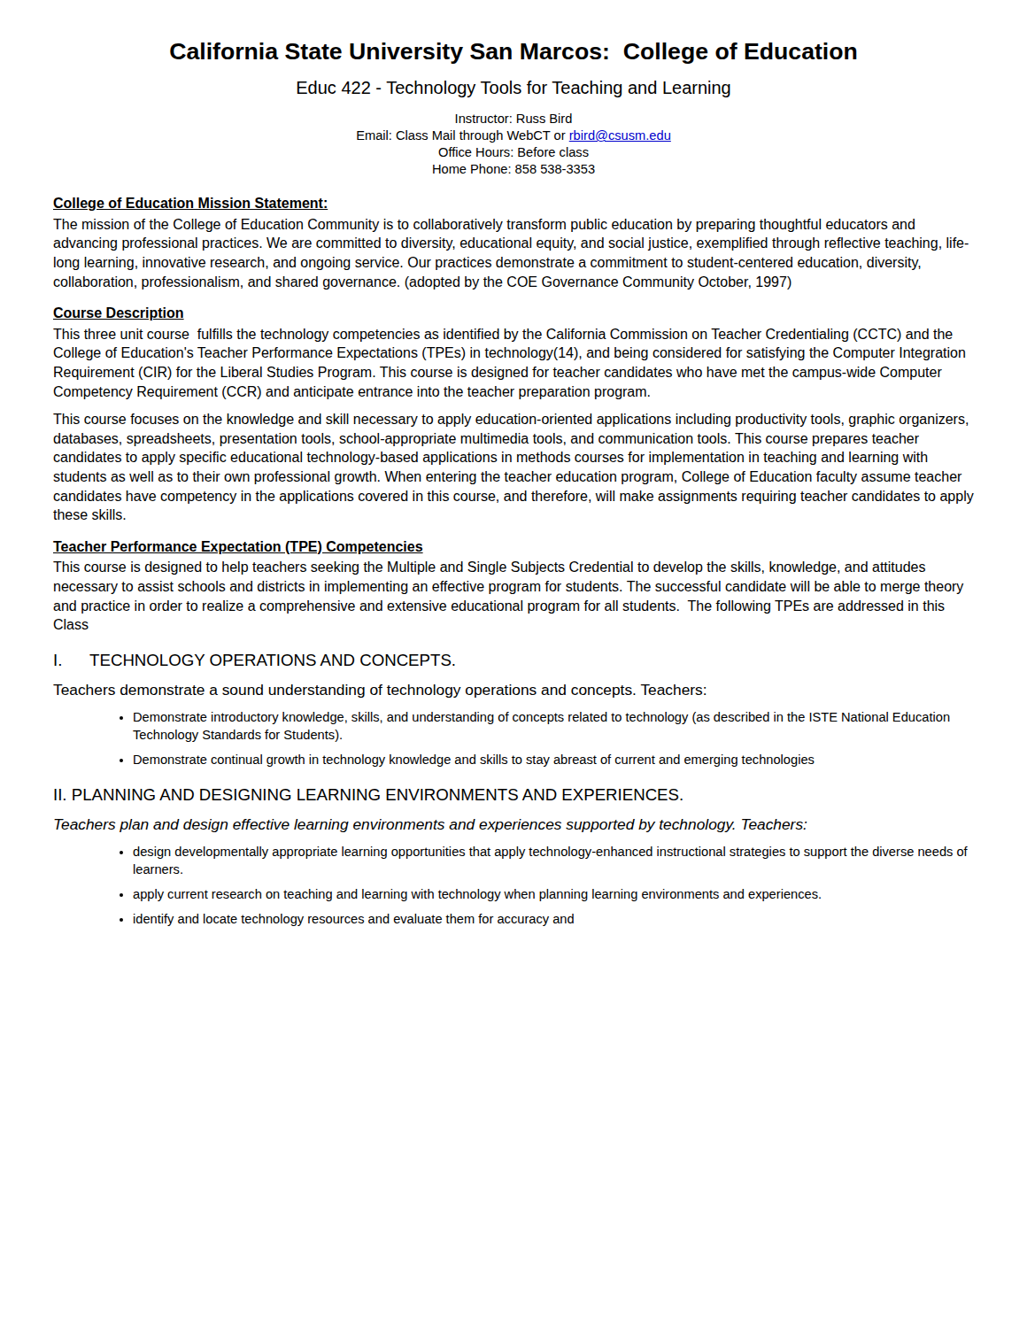California State University San Marcos: College of Education
Educ 422 - Technology Tools for Teaching and Learning
Instructor: Russ Bird
Email: Class Mail through WebCT or rbird@csusm.edu
Office Hours: Before class
Home Phone: 858 538-3353
College of Education Mission Statement:
The mission of the College of Education Community is to collaboratively transform public education by preparing thoughtful educators and advancing professional practices. We are committed to diversity, educational equity, and social justice, exemplified through reflective teaching, life-long learning, innovative research, and ongoing service. Our practices demonstrate a commitment to student-centered education, diversity, collaboration, professionalism, and shared governance. (adopted by the COE Governance Community October, 1997)
Course Description
This three unit course fulfills the technology competencies as identified by the California Commission on Teacher Credentialing (CCTC) and the College of Education's Teacher Performance Expectations (TPEs) in technology(14), and being considered for satisfying the Computer Integration Requirement (CIR) for the Liberal Studies Program. This course is designed for teacher candidates who have met the campus-wide Computer Competency Requirement (CCR) and anticipate entrance into the teacher preparation program.
This course focuses on the knowledge and skill necessary to apply education-oriented applications including productivity tools, graphic organizers, databases, spreadsheets, presentation tools, school-appropriate multimedia tools, and communication tools. This course prepares teacher candidates to apply specific educational technology-based applications in methods courses for implementation in teaching and learning with students as well as to their own professional growth. When entering the teacher education program, College of Education faculty assume teacher candidates have competency in the applications covered in this course, and therefore, will make assignments requiring teacher candidates to apply these skills.
Teacher Performance Expectation (TPE) Competencies
This course is designed to help teachers seeking the Multiple and Single Subjects Credential to develop the skills, knowledge, and attitudes necessary to assist schools and districts in implementing an effective program for students. The successful candidate will be able to merge theory and practice in order to realize a comprehensive and extensive educational program for all students. The following TPEs are addressed in this Class
I. TECHNOLOGY OPERATIONS AND CONCEPTS.
Teachers demonstrate a sound understanding of technology operations and concepts. Teachers:
Demonstrate introductory knowledge, skills, and understanding of concepts related to technology (as described in the ISTE National Education Technology Standards for Students).
Demonstrate continual growth in technology knowledge and skills to stay abreast of current and emerging technologies
II. PLANNING AND DESIGNING LEARNING ENVIRONMENTS AND EXPERIENCES.
Teachers plan and design effective learning environments and experiences supported by technology. Teachers:
design developmentally appropriate learning opportunities that apply technology-enhanced instructional strategies to support the diverse needs of learners.
apply current research on teaching and learning with technology when planning learning environments and experiences.
identify and locate technology resources and evaluate them for accuracy and